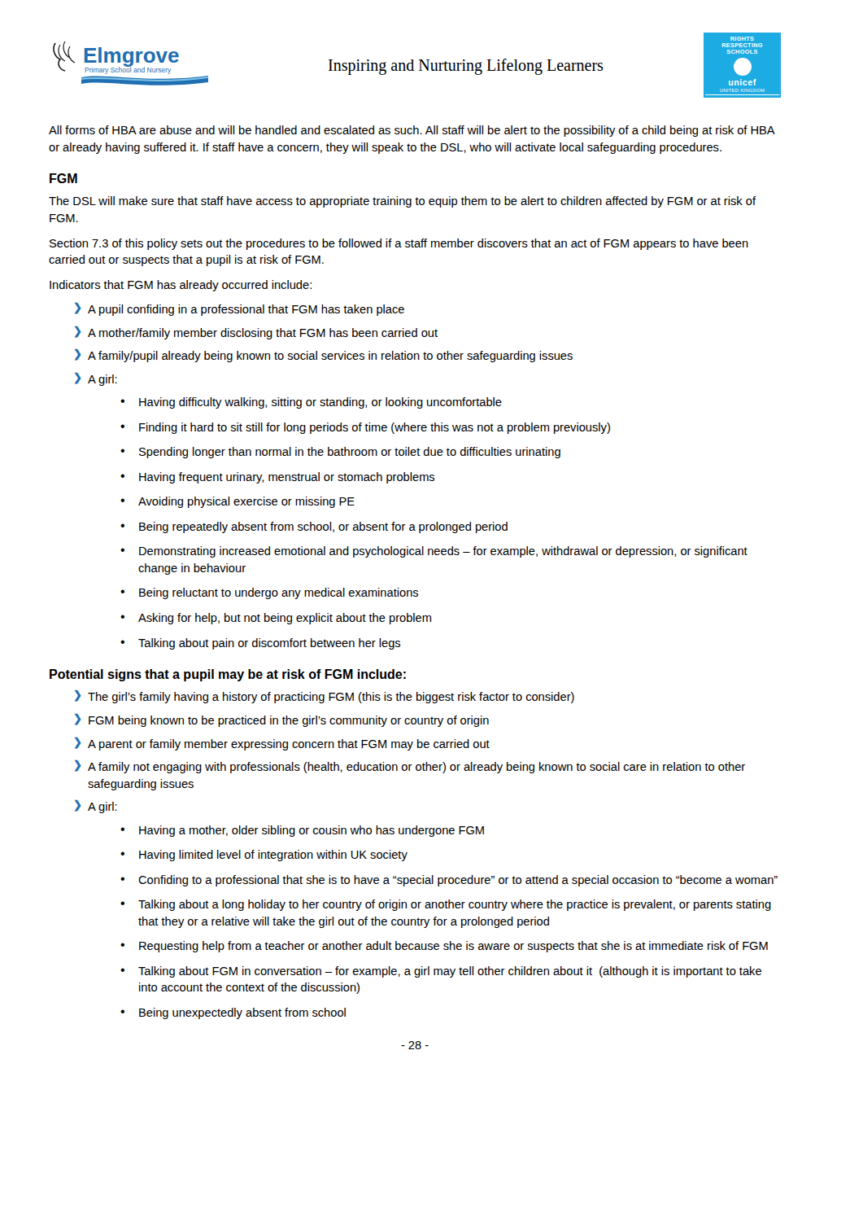Elmgrove Primary School and Nursery
Inspiring and Nurturing Lifelong Learners
RIGHTS
RESPECTING
SCHOOLS
unicef
UNITED KINGDOM
SILVER – RIGHTS AWARE
All forms of HBA are abuse and will be handled and escalated as such. All staff will be alert to the possibility of a child being at risk of HBA or already having suffered it. If staff have a concern, they will speak to the DSL, who will activate local safeguarding procedures.
FGM
The DSL will make sure that staff have access to appropriate training to equip them to be alert to children affected by FGM or at risk of FGM.
Section 7.3 of this policy sets out the procedures to be followed if a staff member discovers that an act of FGM appears to have been carried out or suspects that a pupil is at risk of FGM.
Indicators that FGM has already occurred include:
A pupil confiding in a professional that FGM has taken place
A mother/family member disclosing that FGM has been carried out
A family/pupil already being known to social services in relation to other safeguarding issues
A girl:
Having difficulty walking, sitting or standing, or looking uncomfortable
Finding it hard to sit still for long periods of time (where this was not a problem previously)
Spending longer than normal in the bathroom or toilet due to difficulties urinating
Having frequent urinary, menstrual or stomach problems
Avoiding physical exercise or missing PE
Being repeatedly absent from school, or absent for a prolonged period
Demonstrating increased emotional and psychological needs – for example, withdrawal or depression, or significant change in behaviour
Being reluctant to undergo any medical examinations
Asking for help, but not being explicit about the problem
Talking about pain or discomfort between her legs
Potential signs that a pupil may be at risk of FGM include:
The girl’s family having a history of practicing FGM (this is the biggest risk factor to consider)
FGM being known to be practiced in the girl’s community or country of origin
A parent or family member expressing concern that FGM may be carried out
A family not engaging with professionals (health, education or other) or already being known to social care in relation to other safeguarding issues
A girl:
Having a mother, older sibling or cousin who has undergone FGM
Having limited level of integration within UK society
Confiding to a professional that she is to have a “special procedure” or to attend a special occasion to “become a woman”
Talking about a long holiday to her country of origin or another country where the practice is prevalent, or parents stating that they or a relative will take the girl out of the country for a prolonged period
Requesting help from a teacher or another adult because she is aware or suspects that she is at immediate risk of FGM
Talking about FGM in conversation – for example, a girl may tell other children about it (although it is important to take into account the context of the discussion)
Being unexpectedly absent from school
- 28 -